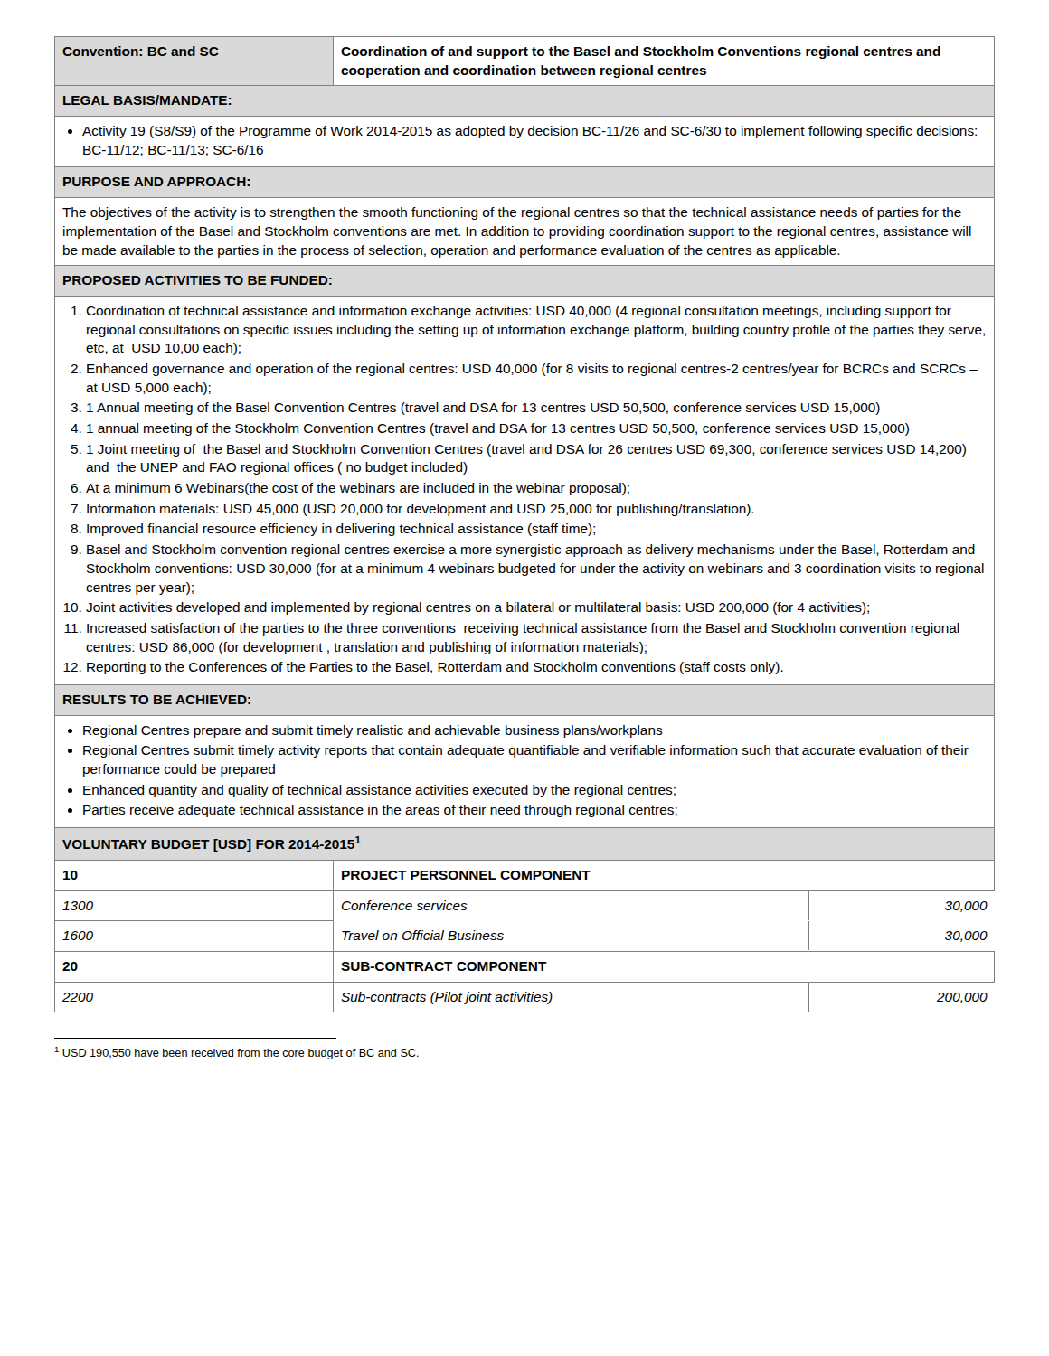| Convention: BC and SC | Coordination of and support to the Basel and Stockholm Conventions regional centres and cooperation and coordination between regional centres |
| LEGAL BASIS/MANDATE: |
| Activity 19 (S8/S9) of the Programme of Work 2014-2015 as adopted by decision BC-11/26 and SC-6/30 to implement following specific decisions: BC-11/12; BC-11/13; SC-6/16 |
| PURPOSE AND APPROACH: |
| The objectives of the activity is to strengthen the smooth functioning of the regional centres so that the technical assistance needs of parties for the implementation of the Basel and Stockholm conventions are met. In addition to providing coordination support to the regional centres, assistance will be made available to the parties in the process of selection, operation and performance evaluation of the centres as applicable. |
| PROPOSED ACTIVITIES TO BE FUNDED: |
| Coordination of technical assistance and information exchange activities: USD 40,000 (4 regional consultation meetings, including support for regional consultations on specific issues including the setting up of information exchange platform, building country profile of the parties they serve, etc, at USD 10,00 each); Enhanced governance and operation of the regional centres: USD 40,000 (for 8 visits to regional centres-2 centres/year for BCRCs and SCRCs – at USD 5,000 each); 1 Annual meeting of the Basel Convention Centres (travel and DSA for 13 centres USD 50,500, conference services USD 15,000) 1 annual meeting of the Stockholm Convention Centres (travel and DSA for 13 centres USD 50,500, conference services USD 15,000) 1 Joint meeting of the Basel and Stockholm Convention Centres (travel and DSA for 26 centres USD 69,300, conference services USD 14,200) and the UNEP and FAO regional offices ( no budget included) At a minimum 6 Webinars(the cost of the webinars are included in the webinar proposal); Information materials: USD 45,000 (USD 20,000 for development and USD 25,000 for publishing/translation). Improved financial resource efficiency in delivering technical assistance (staff time); Basel and Stockholm convention regional centres exercise a more synergistic approach as delivery mechanisms under the Basel, Rotterdam and Stockholm conventions: USD 30,000 (for at a minimum 4 webinars budgeted for under the activity on webinars and 3 coordination visits to regional centres per year); Joint activities developed and implemented by regional centres on a bilateral or multilateral basis: USD 200,000 (for 4 activities); Increased satisfaction of the parties to the three conventions receiving technical assistance from the Basel and Stockholm convention regional centres: USD 86,000 (for development , translation and publishing of information materials); Reporting to the Conferences of the Parties to the Basel, Rotterdam and Stockholm conventions (staff costs only). |
| RESULTS TO BE ACHIEVED: |
| Regional Centres prepare and submit timely realistic and achievable business plans/workplans Regional Centres submit timely activity reports that contain adequate quantifiable and verifiable information such that accurate evaluation of their performance could be prepared Enhanced quantity and quality of technical assistance activities executed by the regional centres; Parties receive adequate technical assistance in the areas of their need through regional centres; |
| VOLUNTARY BUDGET [USD] FOR 2014-2015 1 |
| 10 | PROJECT PERSONNEL COMPONENT |
| 1300 | / Conference services / 30,000 / |
| 1600 | / Travel on Official Business / 30,000 / |
| 20 | SUB-CONTRACT COMPONENT |
| 2200 | / Sub-contracts (Pilot joint activities) / 200,000 / |
1 USD 190,550 have been received from the core budget of BC and SC.